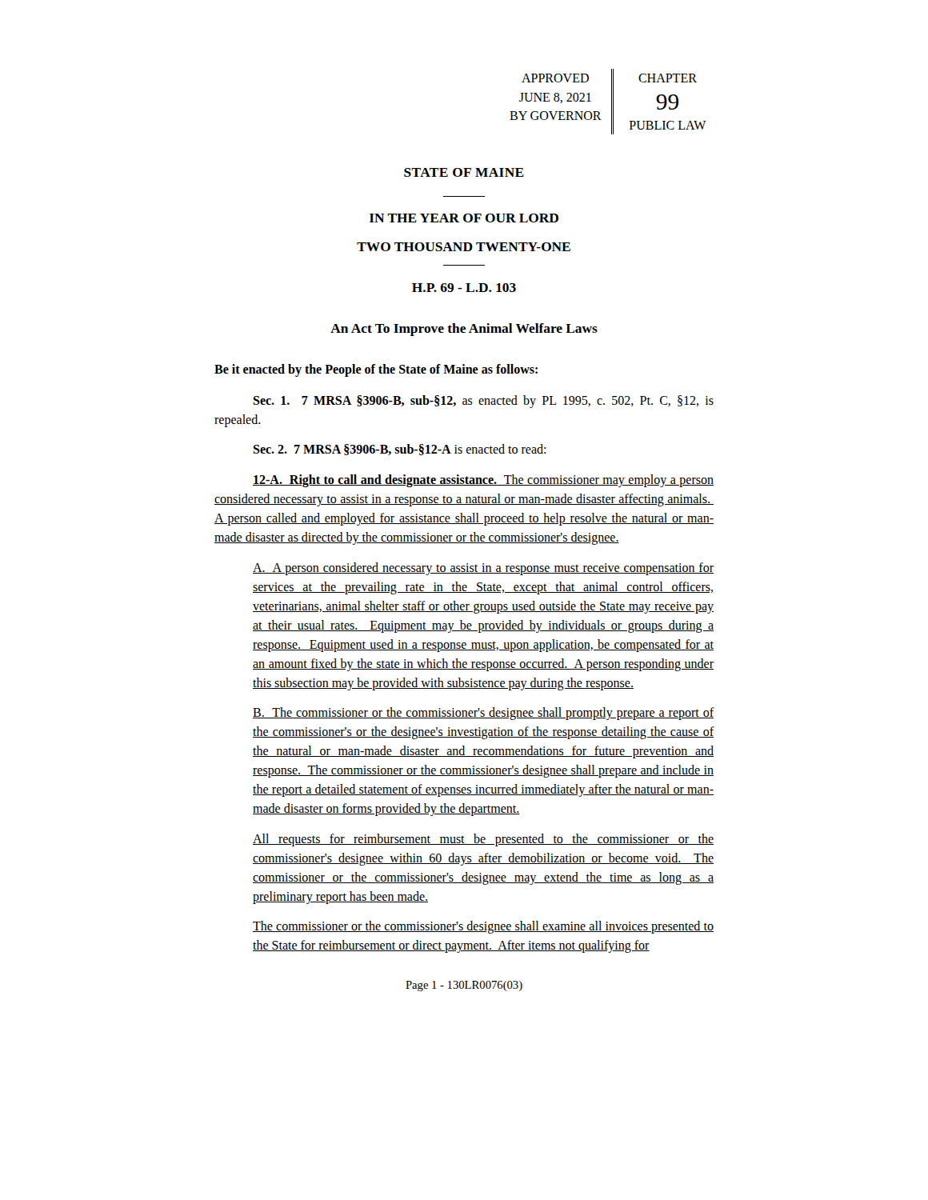APPROVED
JUNE 8, 2021
BY GOVERNOR
CHAPTER
99
PUBLIC LAW
STATE OF MAINE
IN THE YEAR OF OUR LORD
TWO THOUSAND TWENTY-ONE
H.P. 69 - L.D. 103
An Act To Improve the Animal Welfare Laws
Be it enacted by the People of the State of Maine as follows:
Sec. 1. 7 MRSA §3906-B, sub-§12, as enacted by PL 1995, c. 502, Pt. C, §12, is repealed.
Sec. 2. 7 MRSA §3906-B, sub-§12-A is enacted to read:
12-A. Right to call and designate assistance. The commissioner may employ a person considered necessary to assist in a response to a natural or man-made disaster affecting animals. A person called and employed for assistance shall proceed to help resolve the natural or man-made disaster as directed by the commissioner or the commissioner's designee.
A. A person considered necessary to assist in a response must receive compensation for services at the prevailing rate in the State, except that animal control officers, veterinarians, animal shelter staff or other groups used outside the State may receive pay at their usual rates. Equipment may be provided by individuals or groups during a response. Equipment used in a response must, upon application, be compensated for at an amount fixed by the state in which the response occurred. A person responding under this subsection may be provided with subsistence pay during the response.
B. The commissioner or the commissioner's designee shall promptly prepare a report of the commissioner's or the designee's investigation of the response detailing the cause of the natural or man-made disaster and recommendations for future prevention and response. The commissioner or the commissioner's designee shall prepare and include in the report a detailed statement of expenses incurred immediately after the natural or man-made disaster on forms provided by the department.
All requests for reimbursement must be presented to the commissioner or the commissioner's designee within 60 days after demobilization or become void. The commissioner or the commissioner's designee may extend the time as long as a preliminary report has been made.
The commissioner or the commissioner's designee shall examine all invoices presented to the State for reimbursement or direct payment. After items not qualifying for
Page 1 - 130LR0076(03)